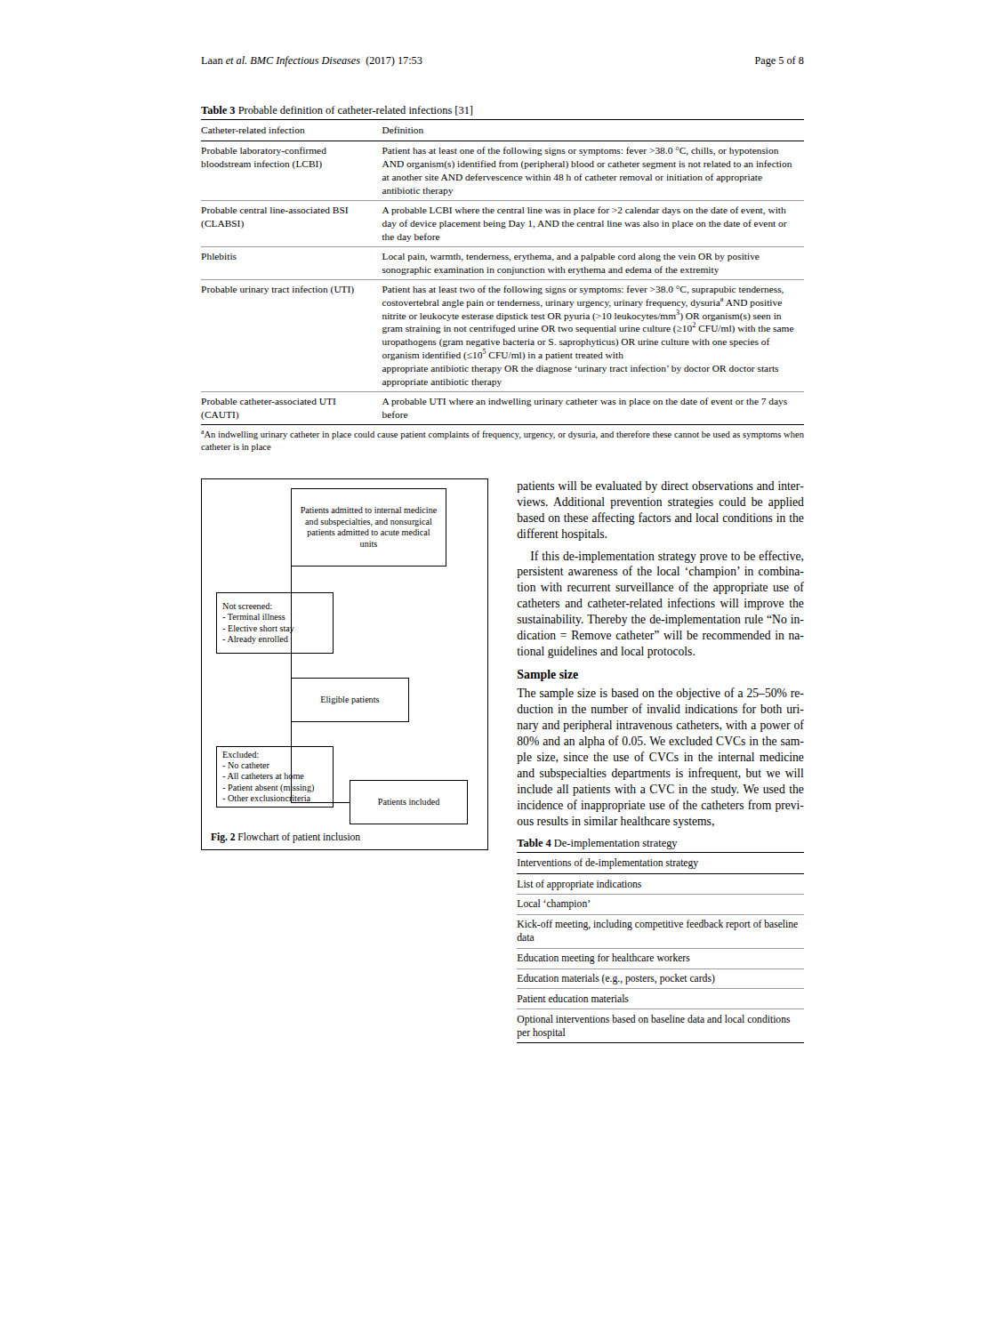Laan et al. BMC Infectious Diseases (2017) 17:53
Page 5 of 8
Table 3 Probable definition of catheter-related infections [31]
| Catheter-related infection | Definition |
| --- | --- |
| Probable laboratory-confirmed bloodstream infection (LCBI) | Patient has at least one of the following signs or symptoms: fever >38.0 °C, chills, or hypotension AND organism(s) identified from (peripheral) blood or catheter segment is not related to an infection at another site AND defervescence within 48 h of catheter removal or initiation of appropriate antibiotic therapy |
| Probable central line-associated BSI (CLABSI) | A probable LCBI where the central line was in place for >2 calendar days on the date of event, with day of device placement being Day 1, AND the central line was also in place on the date of event or the day before |
| Phlebitis | Local pain, warmth, tenderness, erythema, and a palpable cord along the vein OR by positive sonographic examination in conjunction with erythema and edema of the extremity |
| Probable urinary tract infection (UTI) | Patient has at least two of the following signs or symptoms: fever >38.0 °C, suprapubic tenderness, costovertebral angle pain or tenderness, urinary urgency, urinary frequency, dysuria a AND positive nitrite or leukocyte esterase dipstick test OR pyuria (>10 leukocytes/mm 3 ) OR organism(s) seen in gram straining in not centrifuged urine OR two sequential urine culture (≥10 2 CFU/ml) with the same uropathogens (gram negative bacteria or S. saprophyticus) OR urine culture with one species of organism identified (≤10 5 CFU/ml) in a patient treated with appropriate antibiotic therapy OR the diagnose ‘urinary tract infection’ by doctor OR doctor starts appropriate antibiotic therapy |
| Probable catheter-associated UTI (CAUTI) | A probable UTI where an indwelling urinary catheter was in place on the date of event or the 7 days before |
aAn indwelling urinary catheter in place could cause patient complaints of frequency, urgency, or dysuria, and therefore these cannot be used as symptoms when catheter is in place
Patients admitted to internal medicine and subspecialties, and nonsurgical patients admitted to acute medical units
Not screened:
- Terminal illness
- Elective short stay
- Already enrolled
Eligible patients
Excluded:
- No catheter
- All catheters at home
- Patient absent (missing)
- Other exclusioncriteria
Patients included
Fig. 2 Flowchart of patient inclusion
patients will be evaluated by direct observations and interviews. Additional prevention strategies could be applied based on these affecting factors and local conditions in the different hospitals.
If this de-implementation strategy prove to be effective, persistent awareness of the local ‘champion’ in combination with recurrent surveillance of the appropriate use of catheters and catheter-related infections will improve the sustainability. Thereby the de-implementation rule “No indication = Remove catheter” will be recommended in national guidelines and local protocols.
Sample size
The sample size is based on the objective of a 25–50% reduction in the number of invalid indications for both urinary and peripheral intravenous catheters, with a power of 80% and an alpha of 0.05. We excluded CVCs in the sample size, since the use of CVCs in the internal medicine and subspecialties departments is infrequent, but we will include all patients with a CVC in the study. We used the incidence of inappropriate use of the catheters from previous results in similar healthcare systems,
Table 4 De-implementation strategy
| Interventions of de-implementation strategy |
| --- |
| List of appropriate indications |
| Local ‘champion’ |
| Kick-off meeting, including competitive feedback report of baseline data |
| Education meeting for healthcare workers |
| Education materials (e.g., posters, pocket cards) |
| Patient education materials |
| Optional interventions based on baseline data and local conditions per hospital |